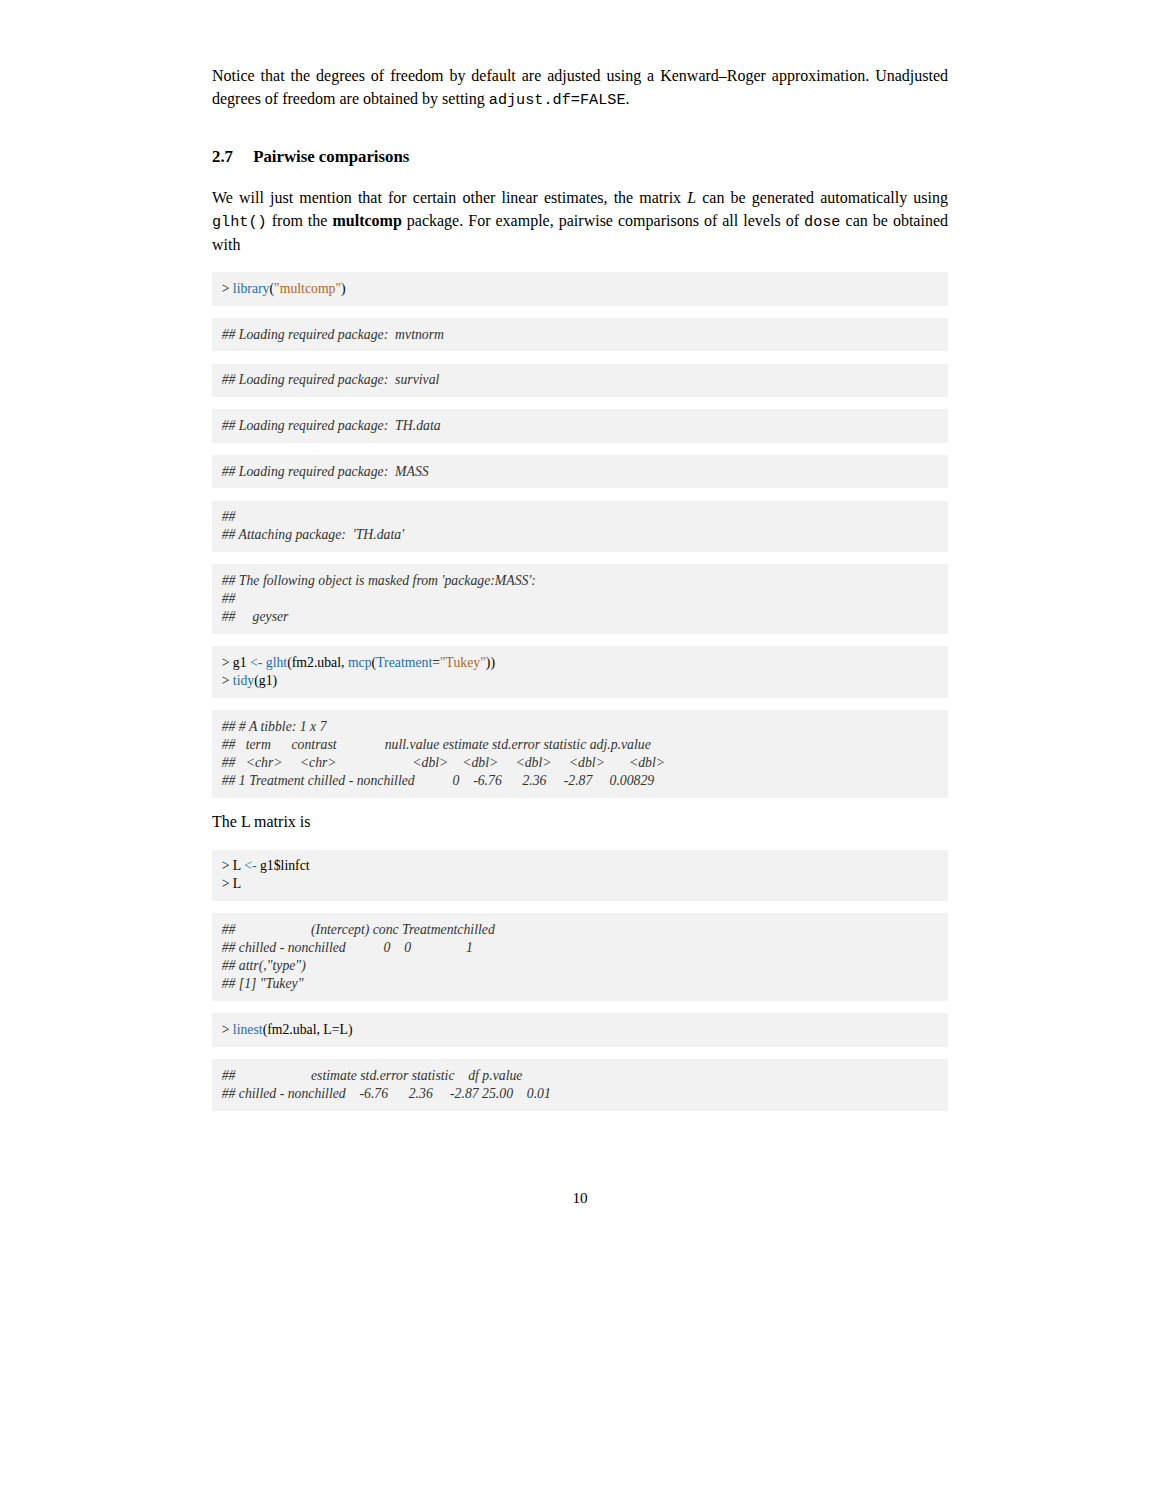Notice that the degrees of freedom by default are adjusted using a Kenward–Roger approximation. Unadjusted degrees of freedom are obtained by setting adjust.df=FALSE.
2.7 Pairwise comparisons
We will just mention that for certain other linear estimates, the matrix L can be generated automatically using glht() from the multcomp package. For example, pairwise comparisons of all levels of dose can be obtained with
> library("multcomp")
## Loading required package: mvtnorm
## Loading required package: survival
## Loading required package: TH.data
## Loading required package: MASS
## ## Attaching package: 'TH.data'
## The following object is masked from 'package:MASS': ## ## geyser
> g1 <- glht(fm2.ubal, mcp(Treatment="Tukey")) > tidy(g1)
## # A tibble: 1 x 7 ## term contrast null.value estimate std.error statistic adj.p.value ## <chr> <chr> <dbl> <dbl> <dbl> <dbl> <dbl> ## 1 Treatment chilled - nonchilled 0 -6.76 2.36 -2.87 0.00829
The L matrix is
> L <- g1$linfct > L
## (Intercept) conc Treatmentchilled ## chilled - nonchilled 0 0 1 ## attr(,"type") ## [1] "Tukey"
> linest(fm2.ubal, L=L)
## estimate std.error statistic df p.value ## chilled - nonchilled -6.76 2.36 -2.87 25.00 0.01
10